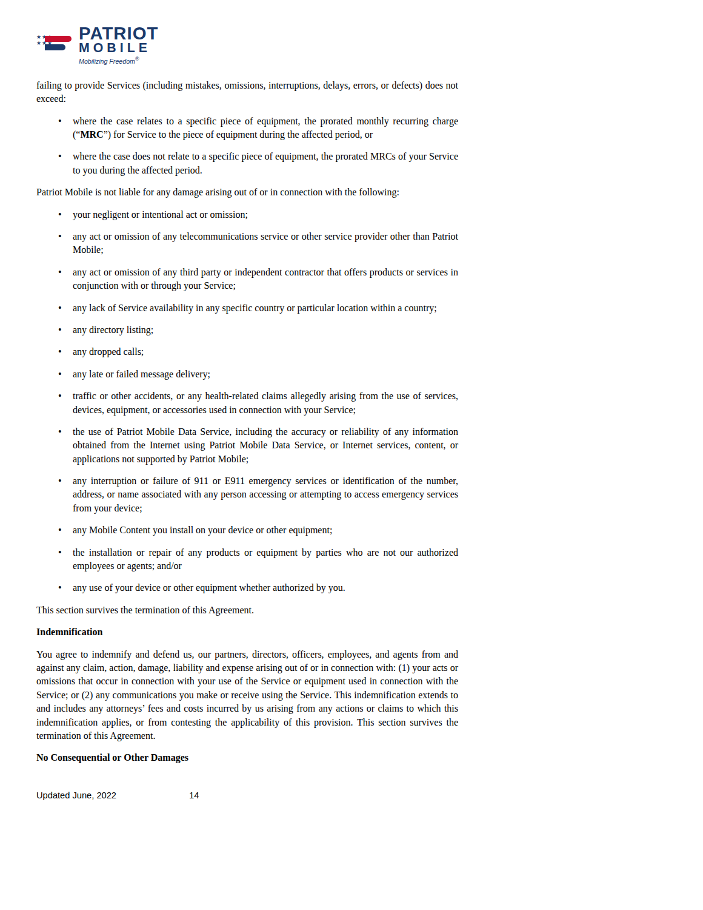★★★
★★★
PATRIOT MOBILE Mobilizing Freedom®
failing to provide Services (including mistakes, omissions, interruptions, delays, errors, or defects) does not exceed:
where the case relates to a specific piece of equipment, the prorated monthly recurring charge (“MRC”) for Service to the piece of equipment during the affected period, or
where the case does not relate to a specific piece of equipment, the prorated MRCs of your Service to you during the affected period.
Patriot Mobile is not liable for any damage arising out of or in connection with the following:
your negligent or intentional act or omission;
any act or omission of any telecommunications service or other service provider other than Patriot Mobile;
any act or omission of any third party or independent contractor that offers products or services in conjunction with or through your Service;
any lack of Service availability in any specific country or particular location within a country;
any directory listing;
any dropped calls;
any late or failed message delivery;
traffic or other accidents, or any health-related claims allegedly arising from the use of services, devices, equipment, or accessories used in connection with your Service;
the use of Patriot Mobile Data Service, including the accuracy or reliability of any information obtained from the Internet using Patriot Mobile Data Service, or Internet services, content, or applications not supported by Patriot Mobile;
any interruption or failure of 911 or E911 emergency services or identification of the number, address, or name associated with any person accessing or attempting to access emergency services from your device;
any Mobile Content you install on your device or other equipment;
the installation or repair of any products or equipment by parties who are not our authorized employees or agents; and/or
any use of your device or other equipment whether authorized by you.
This section survives the termination of this Agreement.
Indemnification
You agree to indemnify and defend us, our partners, directors, officers, employees, and agents from and against any claim, action, damage, liability and expense arising out of or in connection with: (1) your acts or omissions that occur in connection with your use of the Service or equipment used in connection with the Service; or (2) any communications you make or receive using the Service. This indemnification extends to and includes any attorneys’ fees and costs incurred by us arising from any actions or claims to which this indemnification applies, or from contesting the applicability of this provision. This section survives the termination of this Agreement.
No Consequential or Other Damages
Updated June, 2022 14